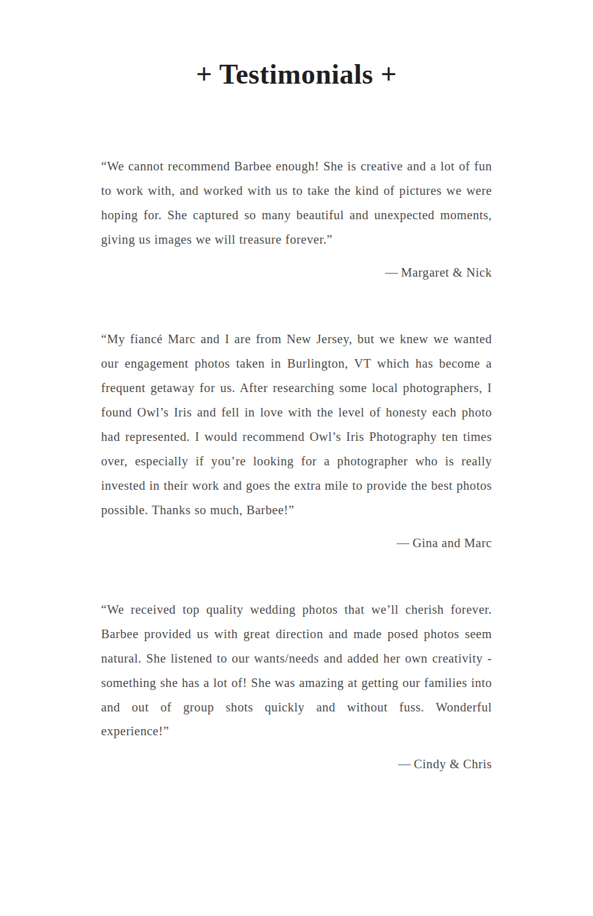+ Testimonials +
“We cannot recommend Barbee enough! She is creative and a lot of fun to work with, and worked with us to take the kind of pictures we were hoping for. She captured so many beautiful and unexpected moments, giving us images we will treasure forever.”
— Margaret & Nick
“My fiancé Marc and I are from New Jersey, but we knew we wanted our engagement photos taken in Burlington, VT which has become a frequent getaway for us. After researching some local photographers, I found Owl’s Iris and fell in love with the level of honesty each photo had represented. I would recommend Owl’s Iris Photography ten times over, especially if you’re looking for a photographer who is really invested in their work and goes the extra mile to provide the best photos possible. Thanks so much, Barbee!”
— Gina and Marc
“We received top quality wedding photos that we’ll cherish forever. Barbee provided us with great direction and made posed photos seem natural. She listened to our wants/needs and added her own creativity - something she has a lot of! She was amazing at getting our families into and out of group shots quickly and without fuss. Wonderful experience!”
— Cindy & Chris